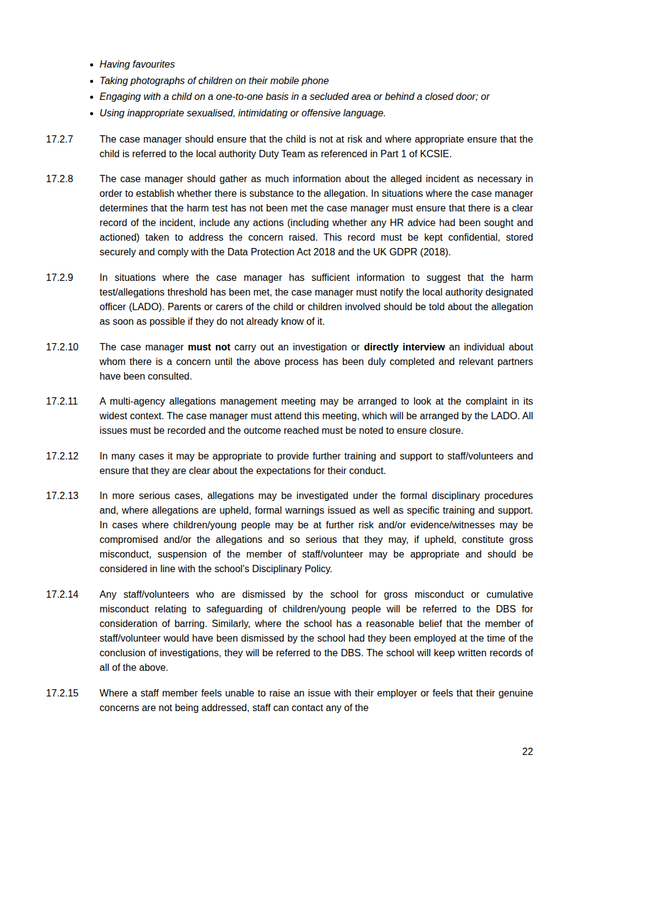Having favourites
Taking photographs of children on their mobile phone
Engaging with a child on a one-to-one basis in a secluded area or behind a closed door; or
Using inappropriate sexualised, intimidating or offensive language.
17.2.7
The case manager should ensure that the child is not at risk and where appropriate ensure that the child is referred to the local authority Duty Team as referenced in Part 1 of KCSIE.
17.2.8
The case manager should gather as much information about the alleged incident as necessary in order to establish whether there is substance to the allegation. In situations where the case manager determines that the harm test has not been met the case manager must ensure that there is a clear record of the incident, include any actions (including whether any HR advice had been sought and actioned) taken to address the concern raised. This record must be kept confidential, stored securely and comply with the Data Protection Act 2018 and the UK GDPR (2018).
17.2.9
In situations where the case manager has sufficient information to suggest that the harm test/allegations threshold has been met, the case manager must notify the local authority designated officer (LADO). Parents or carers of the child or children involved should be told about the allegation as soon as possible if they do not already know of it.
17.2.10
The case manager must not carry out an investigation or directly interview an individual about whom there is a concern until the above process has been duly completed and relevant partners have been consulted.
17.2.11
A multi-agency allegations management meeting may be arranged to look at the complaint in its widest context. The case manager must attend this meeting, which will be arranged by the LADO. All issues must be recorded and the outcome reached must be noted to ensure closure.
17.2.12
In many cases it may be appropriate to provide further training and support to staff/volunteers and ensure that they are clear about the expectations for their conduct.
17.2.13
In more serious cases, allegations may be investigated under the formal disciplinary procedures and, where allegations are upheld, formal warnings issued as well as specific training and support. In cases where children/young people may be at further risk and/or evidence/witnesses may be compromised and/or the allegations and so serious that they may, if upheld, constitute gross misconduct, suspension of the member of staff/volunteer may be appropriate and should be considered in line with the school's Disciplinary Policy.
17.2.14
Any staff/volunteers who are dismissed by the school for gross misconduct or cumulative misconduct relating to safeguarding of children/young people will be referred to the DBS for consideration of barring. Similarly, where the school has a reasonable belief that the member of staff/volunteer would have been dismissed by the school had they been employed at the time of the conclusion of investigations, they will be referred to the DBS. The school will keep written records of all of the above.
17.2.15
Where a staff member feels unable to raise an issue with their employer or feels that their genuine concerns are not being addressed, staff can contact any of the
22